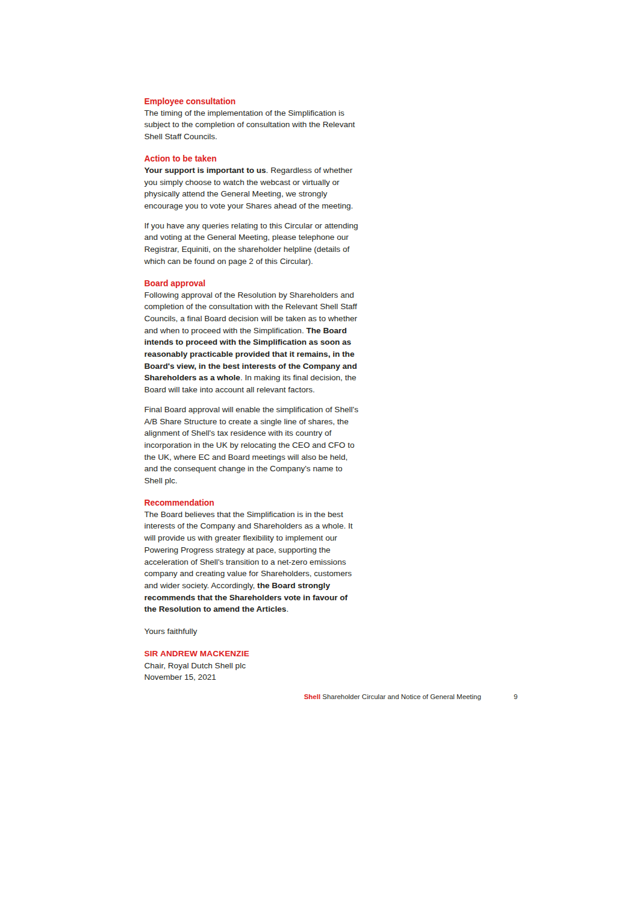Employee consultation
The timing of the implementation of the Simplification is subject to the completion of consultation with the Relevant Shell Staff Councils.
Action to be taken
Your support is important to us. Regardless of whether you simply choose to watch the webcast or virtually or physically attend the General Meeting, we strongly encourage you to vote your Shares ahead of the meeting.
If you have any queries relating to this Circular or attending and voting at the General Meeting, please telephone our Registrar, Equiniti, on the shareholder helpline (details of which can be found on page 2 of this Circular).
Board approval
Following approval of the Resolution by Shareholders and completion of the consultation with the Relevant Shell Staff Councils, a final Board decision will be taken as to whether and when to proceed with the Simplification. The Board intends to proceed with the Simplification as soon as reasonably practicable provided that it remains, in the Board's view, in the best interests of the Company and Shareholders as a whole. In making its final decision, the Board will take into account all relevant factors.
Final Board approval will enable the simplification of Shell's A/B Share Structure to create a single line of shares, the alignment of Shell's tax residence with its country of incorporation in the UK by relocating the CEO and CFO to the UK, where EC and Board meetings will also be held, and the consequent change in the Company's name to Shell plc.
Recommendation
The Board believes that the Simplification is in the best interests of the Company and Shareholders as a whole. It will provide us with greater flexibility to implement our Powering Progress strategy at pace, supporting the acceleration of Shell's transition to a net-zero emissions company and creating value for Shareholders, customers and wider society. Accordingly, the Board strongly recommends that the Shareholders vote in favour of the Resolution to amend the Articles.
Yours faithfully
SIR ANDREW MACKENZIE
Chair, Royal Dutch Shell plc
November 15, 2021
Shell Shareholder Circular and Notice of General Meeting 9